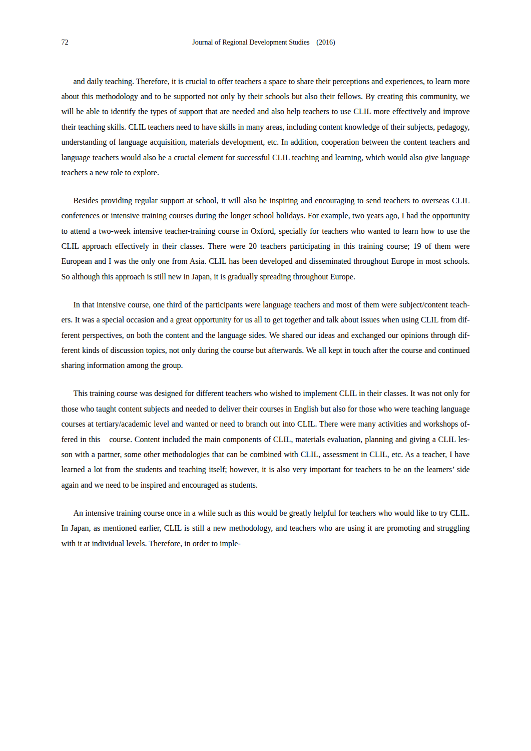72 Journal of Regional Development Studies　(2016)
and daily teaching. Therefore, it is crucial to offer teachers a space to share their perceptions and experiences, to learn more about this methodology and to be supported not only by their schools but also their fellows. By creating this community, we will be able to identify the types of support that are needed and also help teachers to use CLIL more effectively and improve their teaching skills. CLIL teachers need to have skills in many areas, including content knowledge of their subjects, pedagogy, understanding of language acquisition, materials development, etc. In addition, cooperation between the content teachers and language teachers would also be a crucial element for successful CLIL teaching and learning, which would also give language teachers a new role to explore.
Besides providing regular support at school, it will also be inspiring and encouraging to send teachers to overseas CLIL conferences or intensive training courses during the longer school holidays. For example, two years ago, I had the opportunity to attend a two-week intensive teacher-training course in Oxford, specially for teachers who wanted to learn how to use the CLIL approach effectively in their classes. There were 20 teachers participating in this training course; 19 of them were European and I was the only one from Asia. CLIL has been developed and disseminated throughout Europe in most schools. So although this approach is still new in Japan, it is gradually spreading throughout Europe.
In that intensive course, one third of the participants were language teachers and most of them were subject/content teachers. It was a special occasion and a great opportunity for us all to get together and talk about issues when using CLIL from different perspectives, on both the content and the language sides. We shared our ideas and exchanged our opinions through different kinds of discussion topics, not only during the course but afterwards. We all kept in touch after the course and continued sharing information among the group.
This training course was designed for different teachers who wished to implement CLIL in their classes. It was not only for those who taught content subjects and needed to deliver their courses in English but also for those who were teaching language courses at tertiary/academic level and wanted or need to branch out into CLIL. There were many activities and workshops offered in this　course. Content included the main components of CLIL, materials evaluation, planning and giving a CLIL lesson with a partner, some other methodologies that can be combined with CLIL, assessment in CLIL, etc. As a teacher, I have learned a lot from the students and teaching itself; however, it is also very important for teachers to be on the learners’ side again and we need to be inspired and encouraged as students.
An intensive training course once in a while such as this would be greatly helpful for teachers who would like to try CLIL. In Japan, as mentioned earlier, CLIL is still a new methodology, and teachers who are using it are promoting and struggling with it at individual levels. Therefore, in order to imple-